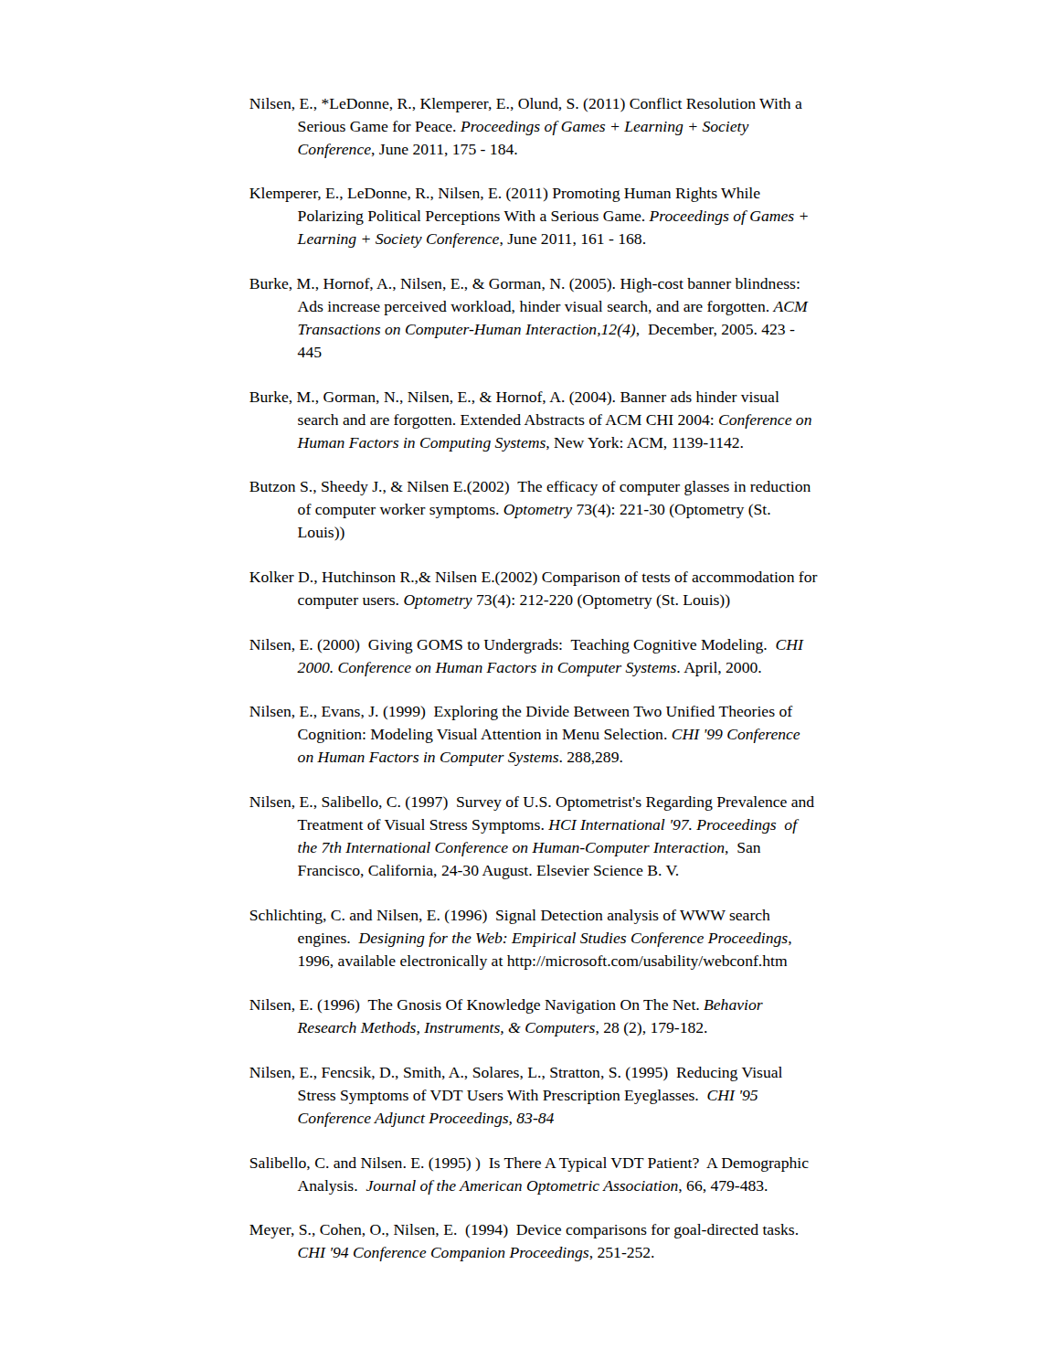Nilsen, E., *LeDonne, R., Klemperer, E., Olund, S. (2011) Conflict Resolution With a Serious Game for Peace. Proceedings of Games + Learning + Society Conference, June 2011, 175 - 184.
Klemperer, E., LeDonne, R., Nilsen, E. (2011) Promoting Human Rights While Polarizing Political Perceptions With a Serious Game. Proceedings of Games + Learning + Society Conference, June 2011, 161 - 168.
Burke, M., Hornof, A., Nilsen, E., & Gorman, N. (2005). High-cost banner blindness: Ads increase perceived workload, hinder visual search, and are forgotten. ACM Transactions on Computer-Human Interaction,12(4), December, 2005. 423 - 445
Burke, M., Gorman, N., Nilsen, E., & Hornof, A. (2004). Banner ads hinder visual search and are forgotten. Extended Abstracts of ACM CHI 2004: Conference on Human Factors in Computing Systems, New York: ACM, 1139-1142.
Butzon S., Sheedy J., & Nilsen E.(2002) The efficacy of computer glasses in reduction of computer worker symptoms. Optometry 73(4): 221-30 (Optometry (St. Louis))
Kolker D., Hutchinson R.,& Nilsen E.(2002) Comparison of tests of accommodation for computer users. Optometry 73(4): 212-220 (Optometry (St. Louis))
Nilsen, E. (2000) Giving GOMS to Undergrads: Teaching Cognitive Modeling. CHI 2000. Conference on Human Factors in Computer Systems. April, 2000.
Nilsen, E., Evans, J. (1999) Exploring the Divide Between Two Unified Theories of Cognition: Modeling Visual Attention in Menu Selection. CHI '99 Conference on Human Factors in Computer Systems. 288,289.
Nilsen, E., Salibello, C. (1997) Survey of U.S. Optometrist's Regarding Prevalence and Treatment of Visual Stress Symptoms. HCI International '97. Proceedings of the 7th International Conference on Human-Computer Interaction, San Francisco, California, 24-30 August. Elsevier Science B. V.
Schlichting, C. and Nilsen, E. (1996) Signal Detection analysis of WWW search engines. Designing for the Web: Empirical Studies Conference Proceedings, 1996, available electronically at http://microsoft.com/usability/webconf.htm
Nilsen, E. (1996) The Gnosis Of Knowledge Navigation On The Net. Behavior Research Methods, Instruments, & Computers, 28 (2), 179-182.
Nilsen, E., Fencsik, D., Smith, A., Solares, L., Stratton, S. (1995) Reducing Visual Stress Symptoms of VDT Users With Prescription Eyeglasses. CHI '95 Conference Adjunct Proceedings, 83-84
Salibello, C. and Nilsen. E. (1995) ) Is There A Typical VDT Patient? A Demographic Analysis. Journal of the American Optometric Association, 66, 479-483.
Meyer, S., Cohen, O., Nilsen, E. (1994) Device comparisons for goal-directed tasks. CHI '94 Conference Companion Proceedings, 251-252.